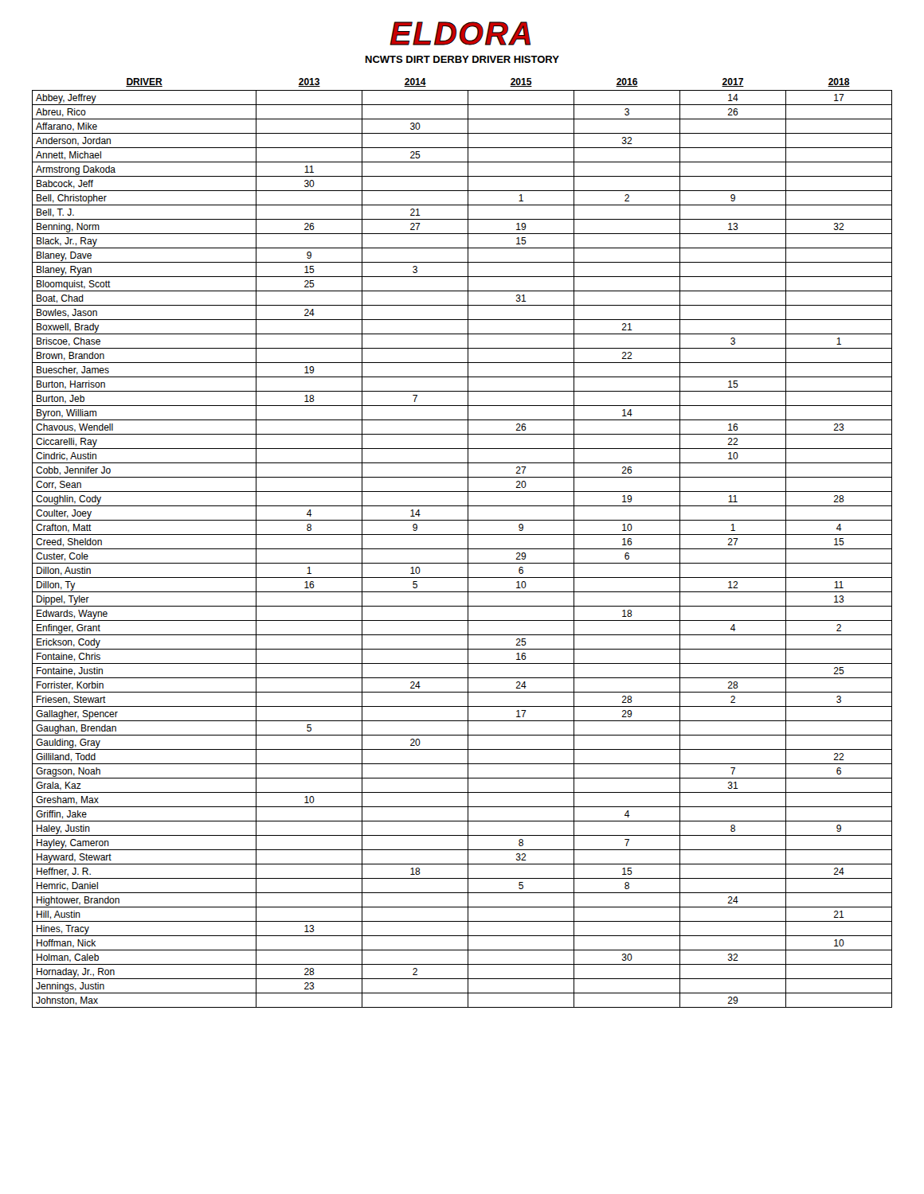ELDORA
NCWTS DIRT DERBY DRIVER HISTORY
| DRIVER | 2013 | 2014 | 2015 | 2016 | 2017 | 2018 |
| --- | --- | --- | --- | --- | --- | --- |
| Abbey, Jeffrey | | | | | 14 | 17 |
| Abreu, Rico | | | | 3 | 26 | |
| Affarano, Mike | | 30 | | | | |
| Anderson, Jordan | | | | 32 | | |
| Annett, Michael | | 25 | | | | |
| Armstrong Dakoda | 11 | | | | | |
| Babcock, Jeff | 30 | | | | | |
| Bell, Christopher | | | 1 | 2 | 9 | |
| Bell, T. J. | | 21 | | | | |
| Benning, Norm | 26 | 27 | 19 | | 13 | 32 |
| Black, Jr., Ray | | | 15 | | | |
| Blaney, Dave | 9 | | | | | |
| Blaney, Ryan | 15 | 3 | | | | |
| Bloomquist, Scott | 25 | | | | | |
| Boat, Chad | | | 31 | | | |
| Bowles, Jason | 24 | | | | | |
| Boxwell, Brady | | | | 21 | | |
| Briscoe, Chase | | | | | 3 | 1 |
| Brown, Brandon | | | | 22 | | |
| Buescher, James | 19 | | | | | |
| Burton, Harrison | | | | | 15 | |
| Burton, Jeb | 18 | 7 | | | | |
| Byron, William | | | | 14 | | |
| Chavous, Wendell | | | 26 | | 16 | 23 |
| Ciccarelli, Ray | | | | | 22 | |
| Cindric, Austin | | | | | 10 | |
| Cobb, Jennifer Jo | | | 27 | 26 | | |
| Corr, Sean | | | 20 | | | |
| Coughlin, Cody | | | | 19 | 11 | 28 |
| Coulter, Joey | 4 | 14 | | | | |
| Crafton, Matt | 8 | 9 | 9 | 10 | 1 | 4 |
| Creed, Sheldon | | | | 16 | 27 | 15 |
| Custer, Cole | | | 29 | 6 | | |
| Dillon, Austin | 1 | 10 | 6 | | | |
| Dillon, Ty | 16 | 5 | 10 | | 12 | 11 |
| Dippel, Tyler | | | | | | 13 |
| Edwards, Wayne | | | | 18 | | |
| Enfinger, Grant | | | | | 4 | 2 |
| Erickson, Cody | | | 25 | | | |
| Fontaine, Chris | | | 16 | | | |
| Fontaine, Justin | | | | | | 25 |
| Forrister, Korbin | | 24 | 24 | | 28 | |
| Friesen, Stewart | | | | 28 | 2 | 3 |
| Gallagher, Spencer | | | 17 | 29 | | |
| Gaughan, Brendan | 5 | | | | | |
| Gaulding, Gray | | 20 | | | | |
| Gilliland, Todd | | | | | | 22 |
| Gragson, Noah | | | | | 7 | 6 |
| Grala, Kaz | | | | | 31 | |
| Gresham, Max | 10 | | | | | |
| Griffin, Jake | | | | 4 | | |
| Haley, Justin | | | | | 8 | 9 |
| Hayley, Cameron | | | 8 | 7 | | |
| Hayward, Stewart | | | 32 | | | |
| Heffner, J. R. | | 18 | | 15 | | 24 |
| Hemric, Daniel | | | 5 | 8 | | |
| Hightower, Brandon | | | | | 24 | |
| Hill, Austin | | | | | | 21 |
| Hines, Tracy | 13 | | | | | |
| Hoffman, Nick | | | | | | 10 |
| Holman, Caleb | | | | 30 | 32 | |
| Hornaday, Jr., Ron | 28 | 2 | | | | |
| Jennings, Justin | 23 | | | | | |
| Johnston, Max | | | | | 29 | |